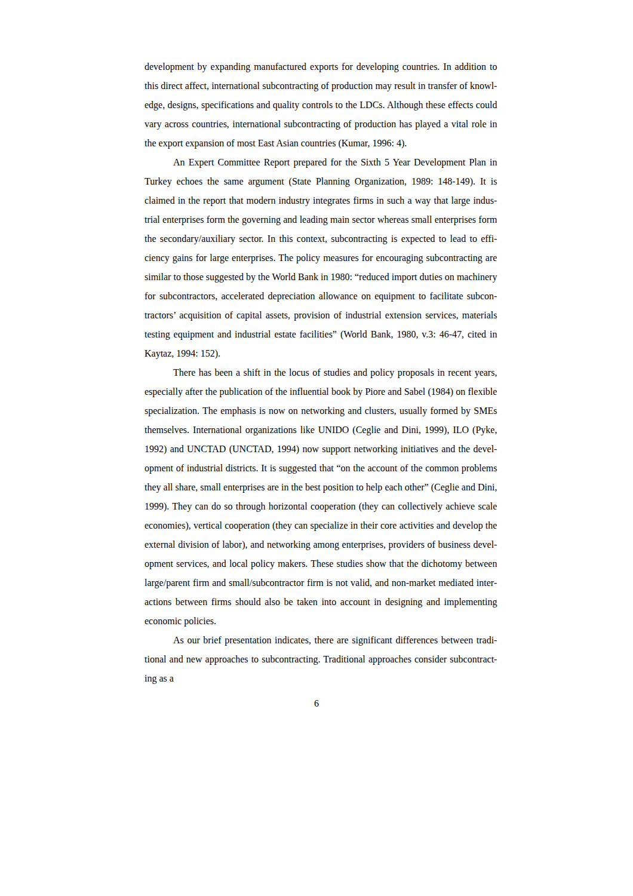development by expanding manufactured exports for developing countries. In addition to this direct affect, international subcontracting of production may result in transfer of knowledge, designs, specifications and quality controls to the LDCs. Although these effects could vary across countries, international subcontracting of production has played a vital role in the export expansion of most East Asian countries (Kumar, 1996: 4).
An Expert Committee Report prepared for the Sixth 5 Year Development Plan in Turkey echoes the same argument (State Planning Organization, 1989: 148-149). It is claimed in the report that modern industry integrates firms in such a way that large industrial enterprises form the governing and leading main sector whereas small enterprises form the secondary/auxiliary sector. In this context, subcontracting is expected to lead to efficiency gains for large enterprises. The policy measures for encouraging subcontracting are similar to those suggested by the World Bank in 1980: “reduced import duties on machinery for subcontractors, accelerated depreciation allowance on equipment to facilitate subcontractors’ acquisition of capital assets, provision of industrial extension services, materials testing equipment and industrial estate facilities” (World Bank, 1980, v.3: 46-47, cited in Kaytaz, 1994: 152).
There has been a shift in the locus of studies and policy proposals in recent years, especially after the publication of the influential book by Piore and Sabel (1984) on flexible specialization. The emphasis is now on networking and clusters, usually formed by SMEs themselves. International organizations like UNIDO (Ceglie and Dini, 1999), ILO (Pyke, 1992) and UNCTAD (UNCTAD, 1994) now support networking initiatives and the development of industrial districts. It is suggested that “on the account of the common problems they all share, small enterprises are in the best position to help each other” (Ceglie and Dini, 1999). They can do so through horizontal cooperation (they can collectively achieve scale economies), vertical cooperation (they can specialize in their core activities and develop the external division of labor), and networking among enterprises, providers of business development services, and local policy makers. These studies show that the dichotomy between large/parent firm and small/subcontractor firm is not valid, and non-market mediated interactions between firms should also be taken into account in designing and implementing economic policies.
As our brief presentation indicates, there are significant differences between traditional and new approaches to subcontracting. Traditional approaches consider subcontracting as a
6